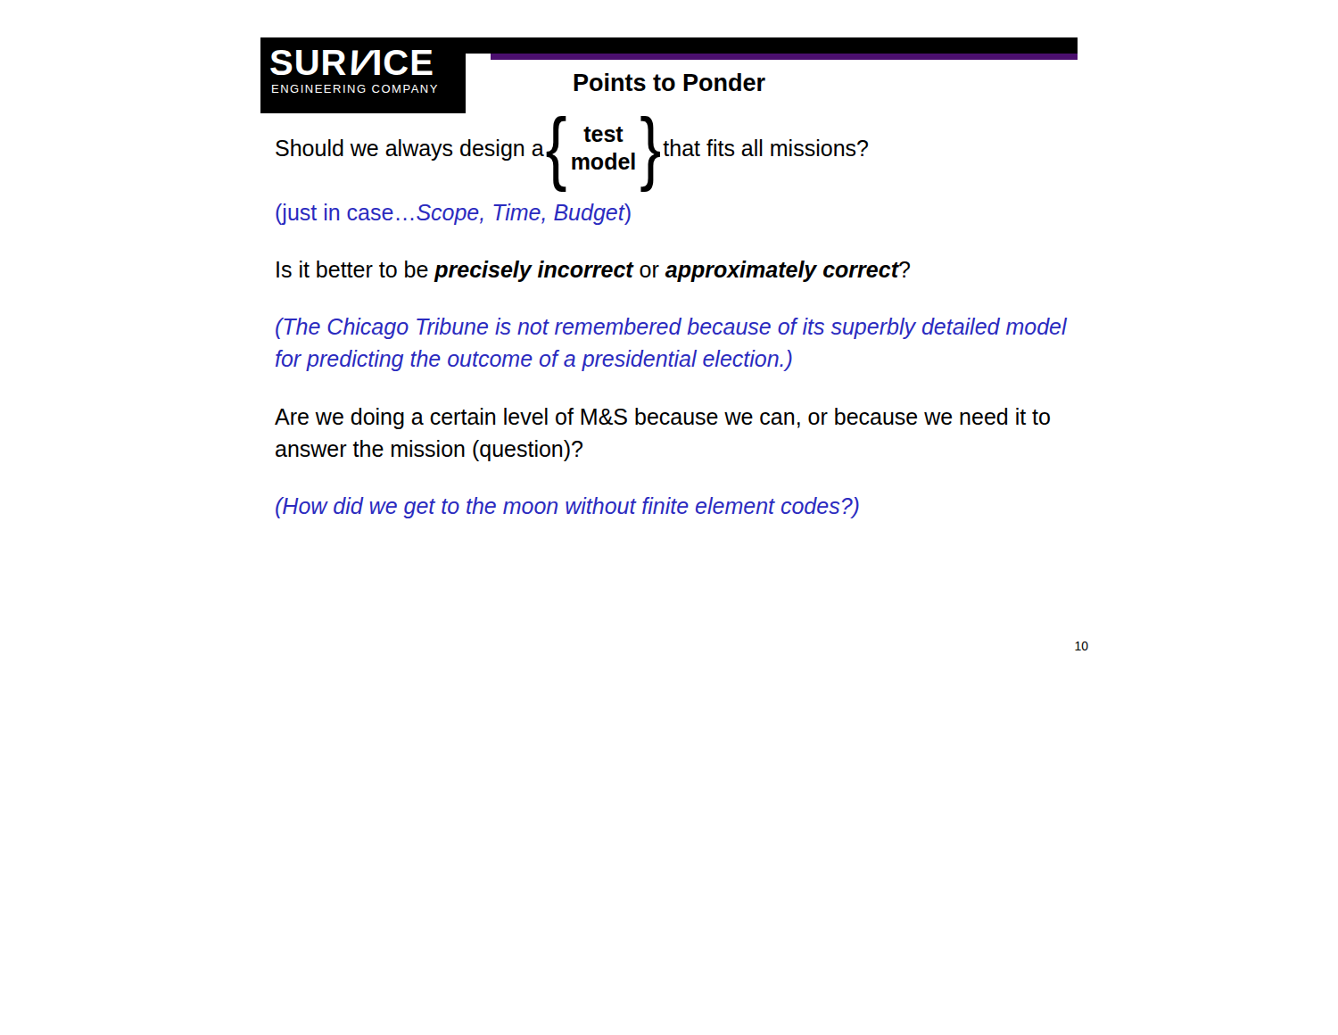SURVICE
ENGINEERING COMPANY
Points to Ponder
Should we always design a { test model } that fits all missions?
(just in case…Scope, Time, Budget)
Is it better to be precisely incorrect or approximately correct?
(The Chicago Tribune is not remembered because of its superbly detailed model for predicting the outcome of a presidential election.)
Are we doing a certain level of M&S because we can, or because we need it to answer the mission (question)?
(How did we get to the moon without finite element codes?)
10